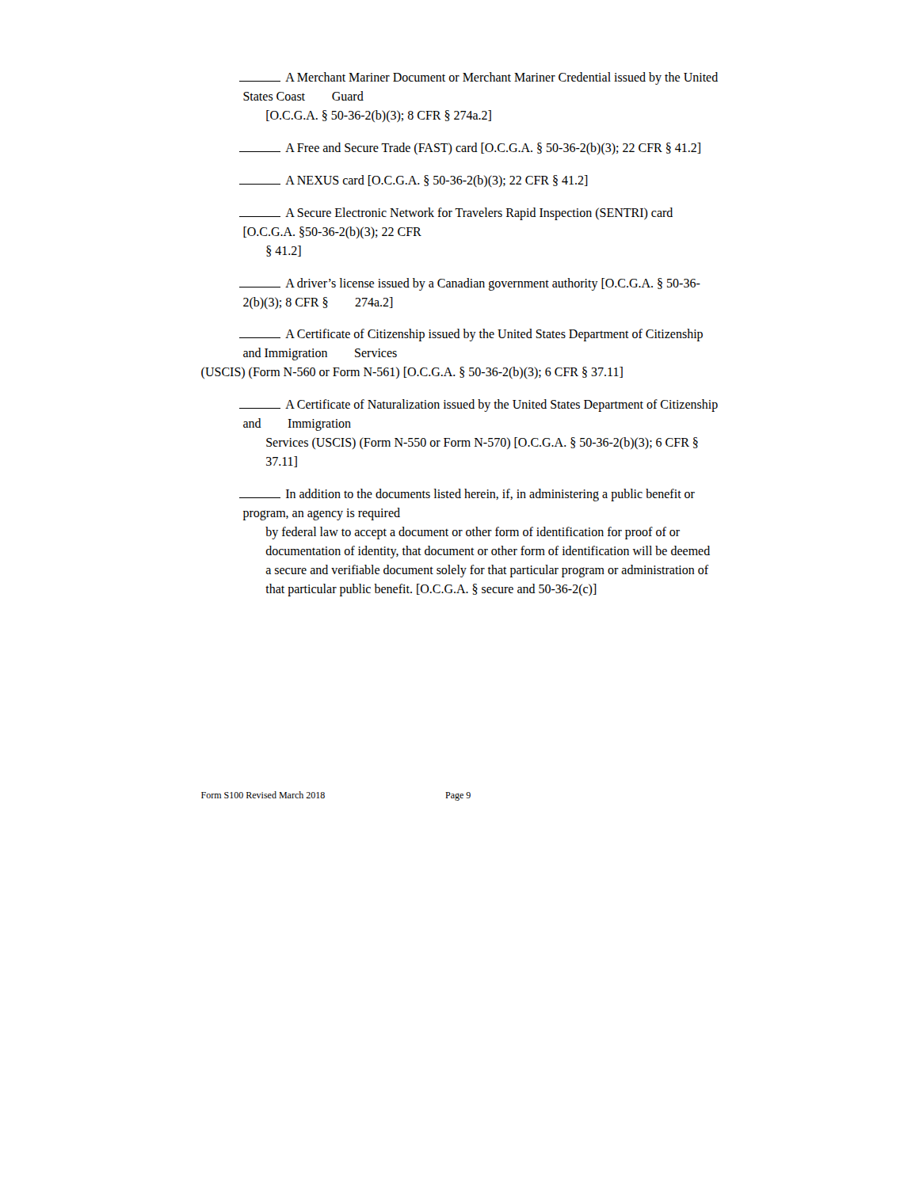A Merchant Mariner Document or Merchant Mariner Credential issued by the United States Coast Guard [O.C.G.A. § 50-36-2(b)(3); 8 CFR § 274a.2]
A Free and Secure Trade (FAST) card [O.C.G.A. § 50-36-2(b)(3); 22 CFR § 41.2]
A NEXUS card [O.C.G.A. § 50-36-2(b)(3); 22 CFR § 41.2]
A Secure Electronic Network for Travelers Rapid Inspection (SENTRI) card [O.C.G.A. §50-36-2(b)(3); 22 CFR § 41.2]
A driver’s license issued by a Canadian government authority [O.C.G.A. § 50-36-2(b)(3); 8 CFR § 274a.2]
A Certificate of Citizenship issued by the United States Department of Citizenship and Immigration Services (USCIS) (Form N-560 or Form N-561) [O.C.G.A. § 50-36-2(b)(3); 6 CFR § 37.11]
A Certificate of Naturalization issued by the United States Department of Citizenship and Immigration Services (USCIS) (Form N-550 or Form N-570) [O.C.G.A. § 50-36-2(b)(3); 6 CFR § 37.11]
In addition to the documents listed herein, if, in administering a public benefit or program, an agency is required by federal law to accept a document or other form of identification for proof of or documentation of identity, that document or other form of identification will be deemed a secure and verifiable document solely for that particular program or administration of that particular public benefit. [O.C.G.A. § secure and 50-36-2(c)]
Form S100 Revised March 2018 Page 9